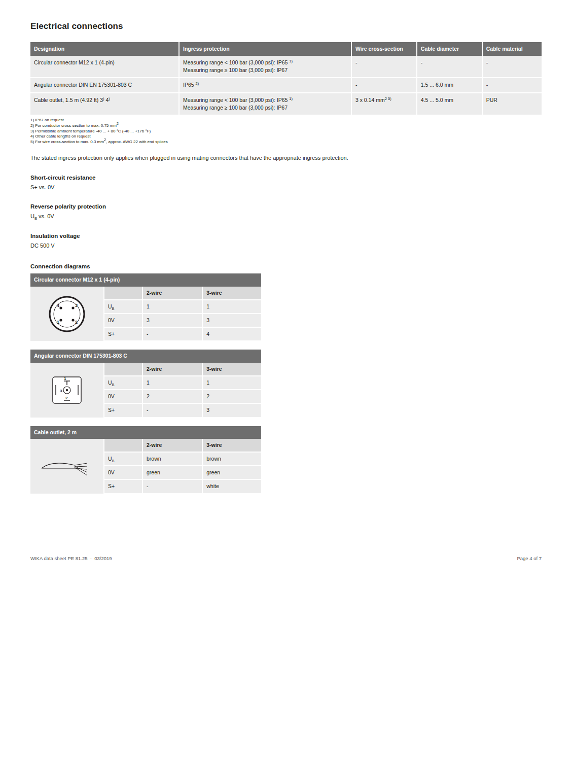Electrical connections
| Designation | Ingress protection | Wire cross-section | Cable diameter | Cable material |
| --- | --- | --- | --- | --- |
| Circular connector M12 x 1 (4-pin) | Measuring range < 100 bar (3,000 psi): IP65 1) Measuring range ≥ 100 bar (3,000 psi): IP67 | - | - | - |
| Angular connector DIN EN 175301-803 C | IP65 2) | - | 1.5 ... 6.0 mm | - |
| Cable outlet, 1.5 m (4.92 ft) 3 ) 4 ) | Measuring range < 100 bar (3,000 psi): IP65 1) Measuring range ≥ 100 bar (3,000 psi): IP67 | 3 x 0.14 mm 2 5) | 4.5 ... 5.0 mm | PUR |
1) IP67 on request
2) For conductor cross-section to max. 0.75 mm2
3) Permissible ambient temperature -40 ... + 80 °C (-40 ... +176 °F)
4) Other cable lengths on request
5) For wire cross-section to max. 0.3 mm2, approx. AWG 22 with end splices
The stated ingress protection only applies when plugged in using mating connectors that have the appropriate ingress protection.
Short-circuit resistance
S+ vs. 0V
Reverse polarity protection
UB vs. 0V
Insulation voltage
DC 500 V
Connection diagrams
Circular connector M12 x 1 (4-pin)
| 4 3 1 2 | | 2-wire | 3-wire |
| --- | --- | --- | --- |
| U B | 1 | 1 |
| 0V | 3 | 3 |
| S+ | - | 4 |
Angular connector DIN 175301-803 C
| 1 3 2 | | 2-wire | 3-wire |
| --- | --- | --- | --- |
| U B | 1 | 1 |
| 0V | 2 | 2 |
| S+ | - | 3 |
Cable outlet, 2 m
| | | 2-wire | 3-wire |
| --- | --- | --- | --- |
| U B | brown | brown |
| 0V | green | green |
| S+ | - | white |
WIKA data sheet PE 81.25 · 03/2019 Page 4 of 7